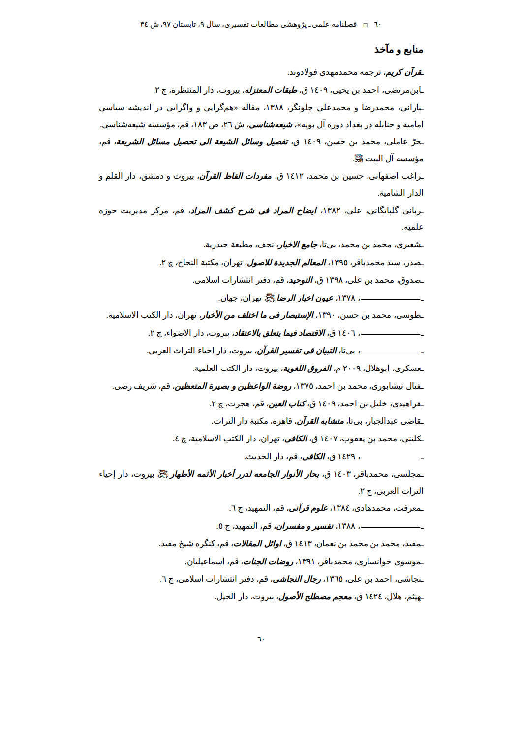٦٠ □ فصلنامه علمی ـ پژوهشی مطالعات تفسیری، سال ٩، تابستان ٩٧، ش ٣٤
منابع و مآخذ
ـقرآن کریم، ترجمه محمدمهدی فولادوند.
ـابن‌مرتضی، احمد بن یحیی، ١٤٠٩ ق، طبقات المعتزله، بیروت، دار المنتظرة، چ ٢.
ـبارانی، محمدرضا و محمدعلی چلونگر، ١٣٨٨، مقاله «هم‌گرایی و واگرایی در اندیشه سیاسی امامیه و حنابله در بغداد دوره آل بویه»، شیعه‌شناسی، ش ٢٦، ص ١٨٣، قم، مؤسسه شیعه‌شناسی.
ـحرّ عاملی، محمد بن حسن، ١٤٠٩ ق، تفصیل وسائل الشیعة الی تحصیل مسائل الشریعة، قم، مؤسسه آل البیت ﷺ.
ـراغب اصفهانی، حسین بن محمد، ١٤١٢ ق، مفردات الفاظ القرآن، بیروت و دمشق، دار القلم و الدار الشامیة.
ـربانی گلپایگانی، علی، ١٣٨٢، ایضاح المراد فی شرح کشف المراد، قم، مرکز مدیریت حوزه علمیه.
ـشعیری، محمد بن محمد، بی‌تا، جامع الاخبار، نجف، مطبعة حیدریة.
ـصدر، سید محمدباقر، ١٣٩٥، المعالم الجدیدة للاصول، تهران، مکتبة النجاح، چ ٢.
ـصدوق، محمد بن علی، ١٣٩٨ ق، التوحید، قم، دفتر انتشارات اسلامی.
ـ ، ١٣٧٨، عیون اخبار الرضا ﷺ، تهران، جهان.
ـطوسی، محمد بن حسن، ١٣٩٠، الإستبصار فی ما اختلف من الأخبار، تهران، دار الکتب الاسلامیة.
ـ ، ١٤٠٦ ق، الاقتصاد فیما یتعلق بالاعتقاد، بیروت، دار الاضواء، چ ٢.
ـ ، بی‌تا، التبیان فی تفسیر القرآن، بیروت، دار احیاء التراث العربی.
ـعسکری، ابوهلال، ٢٠٠٩ م، الفروق اللغویة، بیروت، دار الکتب العلمیة.
ـفتال نیشابوری، محمد بن احمد، ١٣٧٥، روضة الواعظین و بصیرة المتعظین، قم، شریف رضی.
ـفراهیدی، خلیل بن احمد، ١٤٠٩ ق، کتاب العین، قم، هجرت، چ ٢.
ـقاضی عبدالجبار، بی‌تا، متشابه القرآن، قاهره، مکتبة دار التراث.
ـکلینی، محمد بن یعقوب، ١٤٠٧ ق، الکافی، تهران، دار الکتب الاسلامیة، چ ٤.
ـ ، ١٤٢٩ ق، الکافی، قم، دار الحدیث.
ـمجلسی، محمدباقر، ١٤٠٣ ق، بحار الأنوار الجامعه لدرر أخبار الأئمه الأطهار ﷺ، بیروت، دار إحیاء التراث العربی، چ ٢.
ـمعرفت، محمدهادی، ١٣٨٤، علوم قرآنی، قم، التمهید، چ ٦.
ـ ، ١٣٨٨، تفسیر و مفسران، قم، التمهید، چ ٥.
ـمفید، محمد بن محمد بن نعمان، ١٤١٣ ق، اوائل المقالات، قم، کنگره شیخ مفید.
ـموسوی خوانساری، محمدباقر، ١٣٩١، روضات الجنات، قم، اسماعیلیان.
ـنجاشی، احمد بن علی، ١٣٦٥، رجال النجاشی، قم، دفتر انتشارات اسلامی، چ ٦.
ـهیثم، هلال، ١٤٢٤ ق، معجم مصطلح الأصول، بیروت، دار الجیل.
٦٠